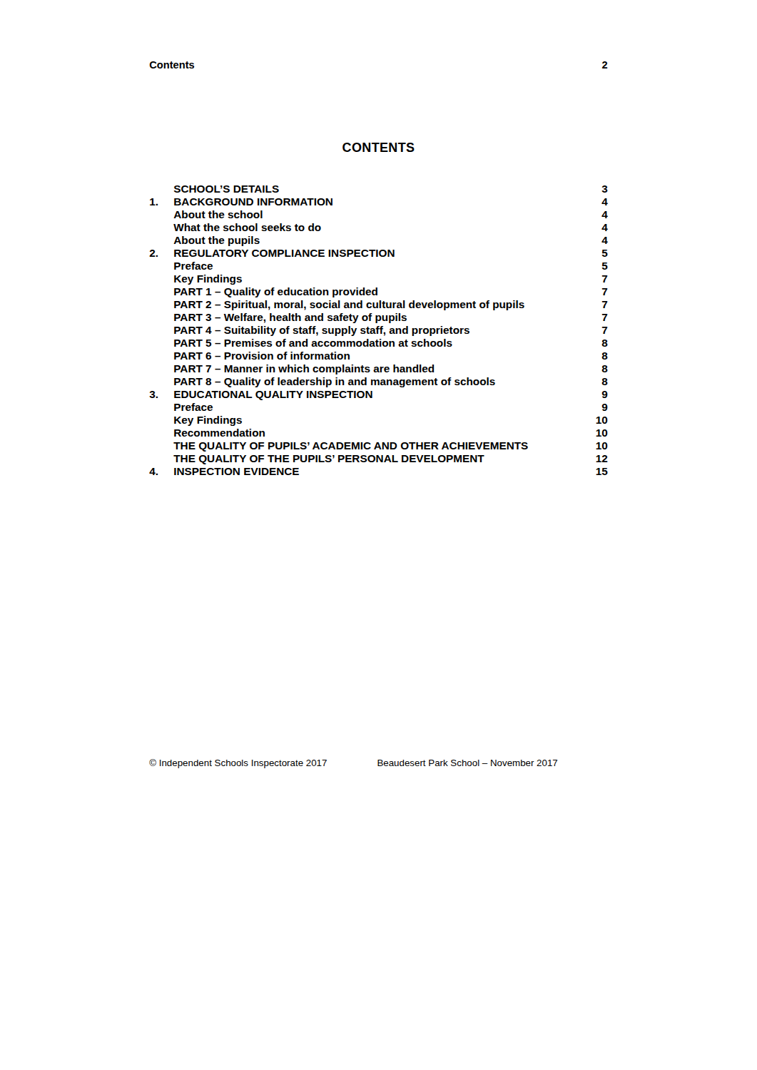Contents 2
CONTENTS
| | SCHOOL’S DETAILS | 3 |
| 1. | BACKGROUND INFORMATION | 4 |
| | About the school | 4 |
| | What the school seeks to do | 4 |
| | About the pupils | 4 |
| 2. | REGULATORY COMPLIANCE INSPECTION | 5 |
| | Preface | 5 |
| | Key Findings | 7 |
| | PART 1 – Quality of education provided | 7 |
| | PART 2 – Spiritual, moral, social and cultural development of pupils | 7 |
| | PART 3 – Welfare, health and safety of pupils | 7 |
| | PART 4 – Suitability of staff, supply staff, and proprietors | 7 |
| | PART 5 – Premises of and accommodation at schools | 8 |
| | PART 6 – Provision of information | 8 |
| | PART 7 – Manner in which complaints are handled | 8 |
| | PART 8 – Quality of leadership in and management of schools | 8 |
| 3. | EDUCATIONAL QUALITY INSPECTION | 9 |
| | Preface | 9 |
| | Key Findings | 10 |
| | Recommendation | 10 |
| | THE QUALITY OF PUPILS’ ACADEMIC AND OTHER ACHIEVEMENTS | 10 |
| | THE QUALITY OF THE PUPILS’ PERSONAL DEVELOPMENT | 12 |
| 4. | INSPECTION EVIDENCE | 15 |
© Independent Schools Inspectorate 2017 Beaudesert Park School – November 2017